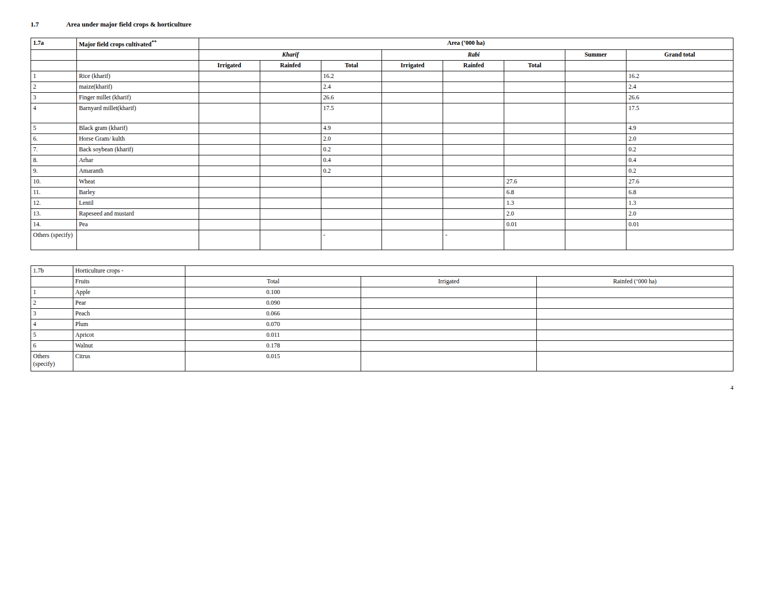1.7 Area under major field crops & horticulture
| 1.7a | Major field crops cultivated ** | Area (‘000 ha) |
| | | Kharif | Rabi | Summer | Grand total |
| | | Irrigated | Rainfed | Total | Irrigated | Rainfed | Total | | |
| 1 | Rice (kharif) | | | 16.2 | | | | | 16.2 |
| 2 | maize(kharif) | | | 2.4 | | | | | 2.4 |
| 3 | Finger millet (kharif) | | | 26.6 | | | | | 26.6 |
| 4 | Barnyard millet(kharif) | | | 17.5 | | | | | 17.5 |
| 5 | Black gram (kharif) | | | 4.9 | | | | | 4.9 |
| 6. | Horse Gram/ kulth | | | 2.0 | | | | | 2.0 |
| 7. | Back soybean (kharif) | | | 0.2 | | | | | 0.2 |
| 8. | Arhar | | | 0.4 | | | | | 0.4 |
| 9. | Amaranth | | | 0.2 | | | | | 0.2 |
| 10. | Wheat | | | | | | 27.6 | | 27.6 |
| 11. | Barley | | | | | | 6.8 | | 6.8 |
| 12. | Lentil | | | | | | 1.3 | | 1.3 |
| 13. | Rapeseed and mustard | | | | | | 2.0 | | 2.0 |
| 14. | Pea | | | | | | 0.01 | | 0.01 |
| Others (specify) | | | | - | | - | | | |
| 1.7b | Horticulture crops - | |
| | Fruits | Total | Irrigated | Rainfed (‘000 ha) |
| 1 | Apple | 0.100 | | |
| 2 | Pear | 0.090 | | |
| 3 | Peach | 0.066 | | |
| 4 | Plum | 0.070 | | |
| 5 | Apricot | 0.011 | | |
| 6 | Walnut | 0.178 | | |
| Others (specify) | Citrus | 0.015 | | |
4